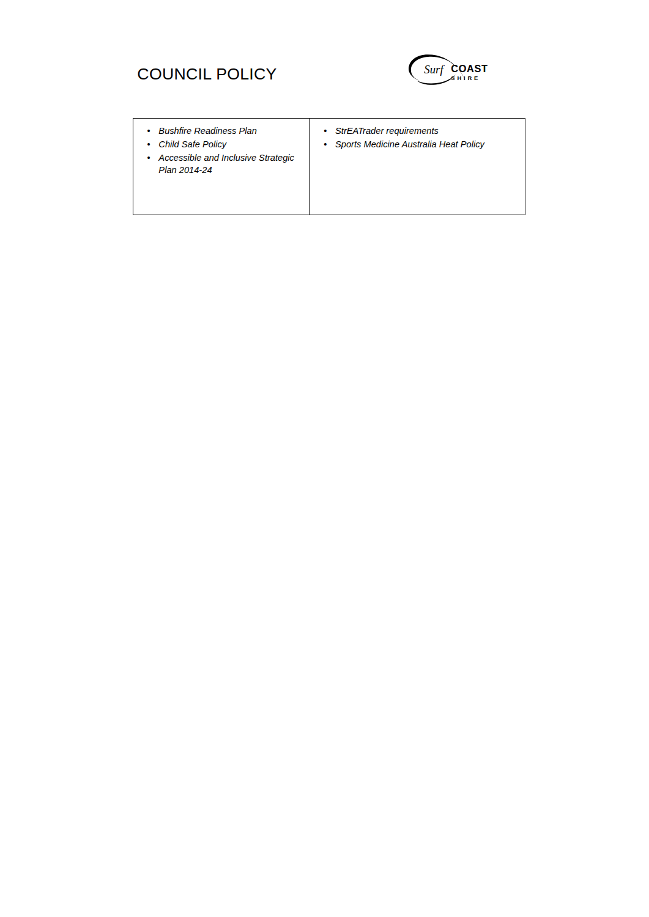COUNCIL POLICY
Surf COAST SHIRE
| Bushfire Readiness Plan Child Safe Policy Accessible and Inclusive Strategic Plan 2014-24 | StrEATrader requirements Sports Medicine Australia Heat Policy |